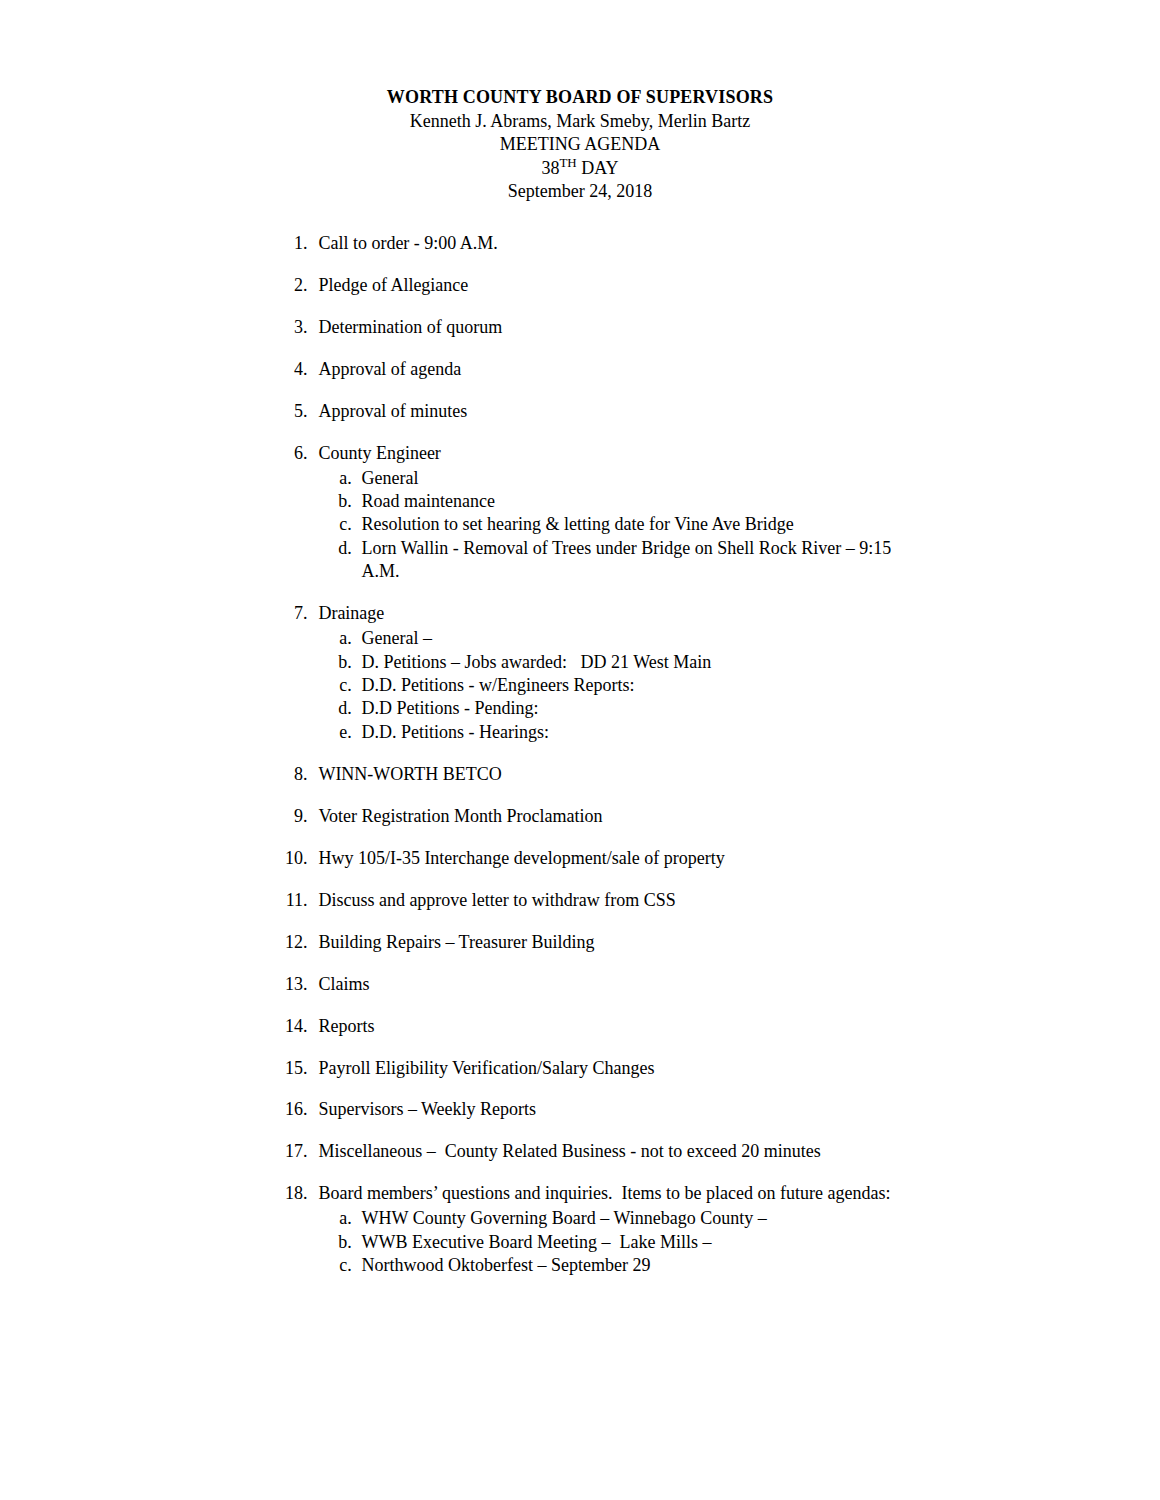WORTH COUNTY BOARD OF SUPERVISORS
Kenneth J. Abrams, Mark Smeby, Merlin Bartz
MEETING AGENDA
38TH DAY
September 24, 2018
Call to order - 9:00 A.M.
Pledge of Allegiance
Determination of quorum
Approval of agenda
Approval of minutes
County Engineer
General
Road maintenance
Resolution to set hearing & letting date for Vine Ave Bridge
Lorn Wallin - Removal of Trees under Bridge on Shell Rock River – 9:15 A.M.
Drainage
General –
D. Petitions – Jobs awarded: DD 21 West Main
D.D. Petitions - w/Engineers Reports:
D.D Petitions - Pending:
D.D. Petitions - Hearings:
WINN-WORTH BETCO
Voter Registration Month Proclamation
Hwy 105/I-35 Interchange development/sale of property
Discuss and approve letter to withdraw from CSS
Building Repairs – Treasurer Building
Claims
Reports
Payroll Eligibility Verification/Salary Changes
Supervisors – Weekly Reports
Miscellaneous – County Related Business - not to exceed 20 minutes
Board members’ questions and inquiries. Items to be placed on future agendas:
WHW County Governing Board – Winnebago County –
WWB Executive Board Meeting – Lake Mills –
Northwood Oktoberfest – September 29